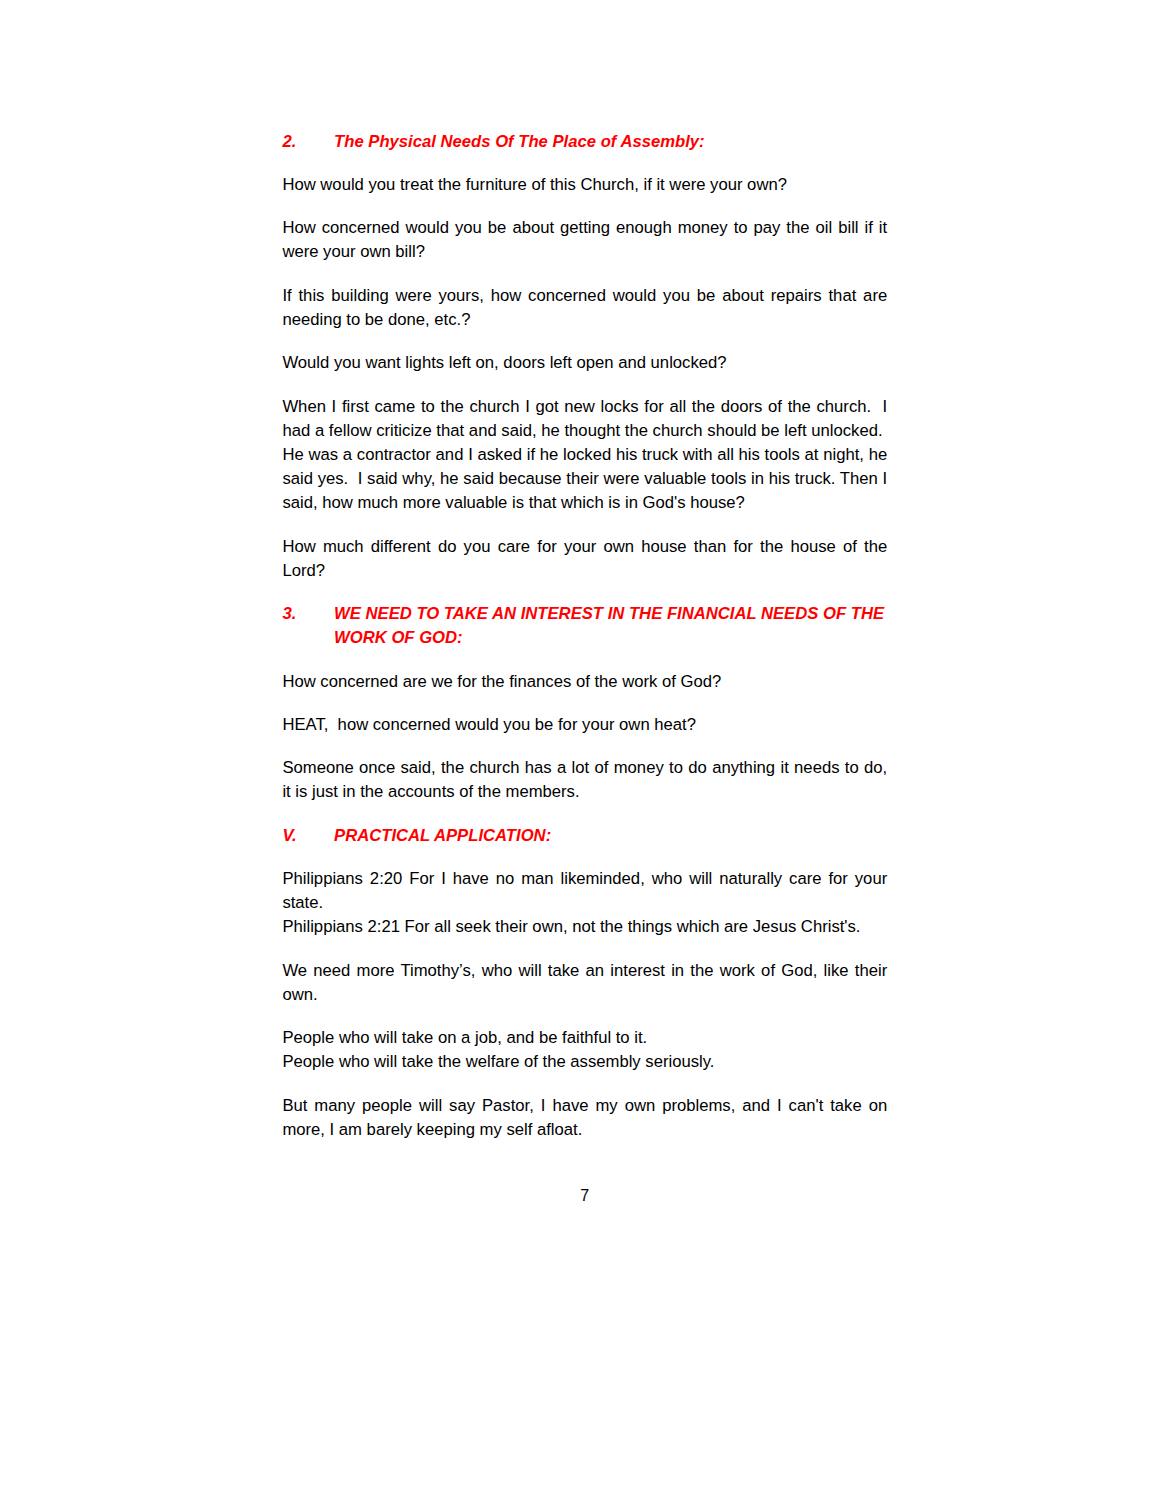2. The Physical Needs Of The Place of Assembly:
How would you treat the furniture of this Church, if it were your own?
How concerned would you be about getting enough money to pay the oil bill if it were your own bill?
If this building were yours, how concerned would you be about repairs that are needing to be done, etc.?
Would you want lights left on, doors left open and unlocked?
When I first came to the church I got new locks for all the doors of the church. I had a fellow criticize that and said, he thought the church should be left unlocked. He was a contractor and I asked if he locked his truck with all his tools at night, he said yes. I said why, he said because their were valuable tools in his truck. Then I said, how much more valuable is that which is in God's house?
How much different do you care for your own house than for the house of the Lord?
3. WE NEED TO TAKE AN INTEREST IN THE FINANCIAL NEEDS OF THE WORK OF GOD:
How concerned are we for the finances of the work of God?
HEAT, how concerned would you be for your own heat?
Someone once said, the church has a lot of money to do anything it needs to do, it is just in the accounts of the members.
V. PRACTICAL APPLICATION:
Philippians 2:20 For I have no man likeminded, who will naturally care for your state.
Philippians 2:21 For all seek their own, not the things which are Jesus Christ's.
We need more Timothy’s, who will take an interest in the work of God, like their own.
People who will take on a job, and be faithful to it.
People who will take the welfare of the assembly seriously.
But many people will say Pastor, I have my own problems, and I can't take on more, I am barely keeping my self afloat.
7